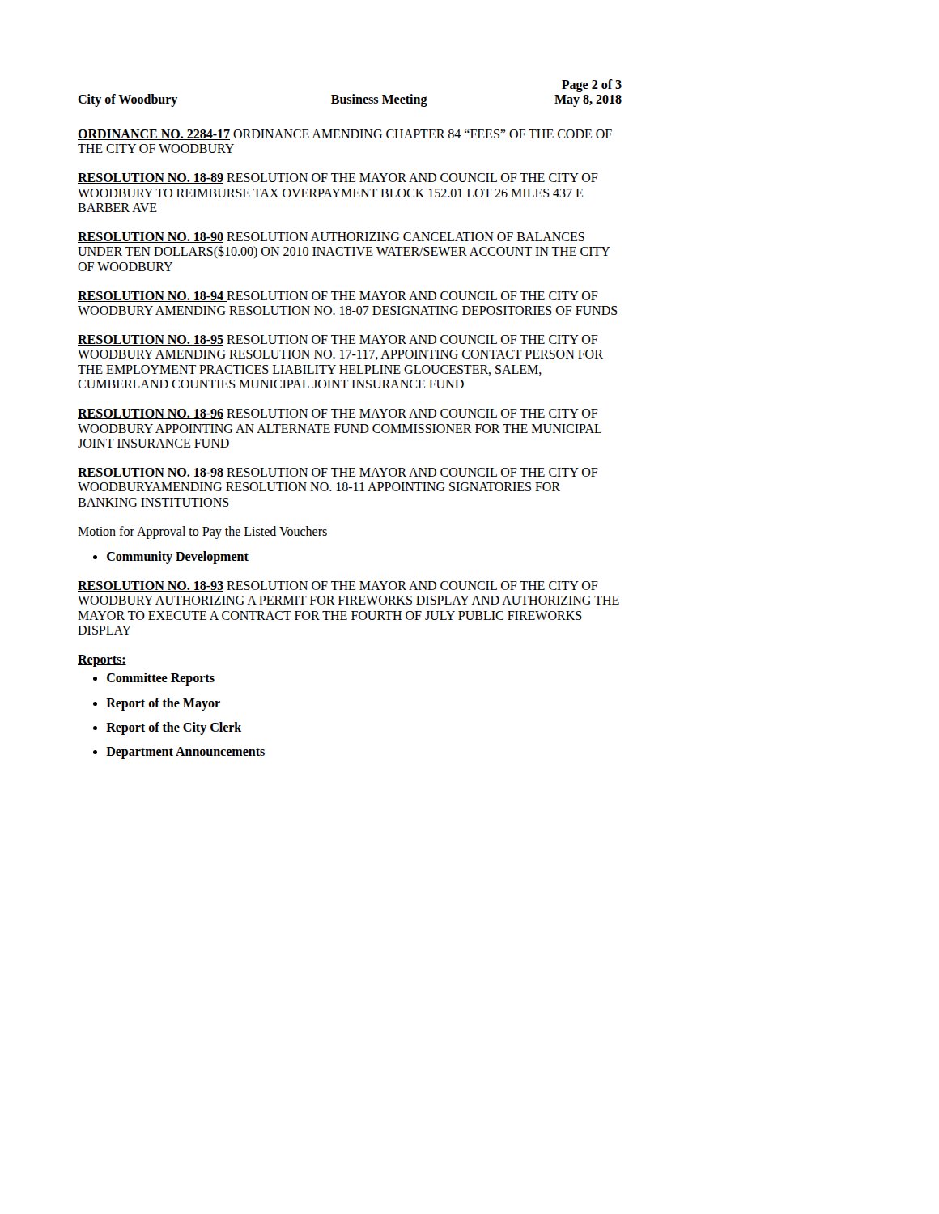Page 2 of 3
City of Woodbury Business Meeting May 8, 2018
ORDINANCE NO. 2284-17 ORDINANCE AMENDING CHAPTER 84 “FEES” OF THE CODE OF THE CITY OF WOODBURY
RESOLUTION NO. 18-89 RESOLUTION OF THE MAYOR AND COUNCIL OF THE CITY OF WOODBURY TO REIMBURSE TAX OVERPAYMENT BLOCK 152.01 LOT 26 MILES 437 E BARBER AVE
RESOLUTION NO. 18-90 RESOLUTION AUTHORIZING CANCELATION OF BALANCES UNDER TEN DOLLARS($10.00) ON 2010 INACTIVE WATER/SEWER ACCOUNT IN THE CITY OF WOODBURY
RESOLUTION NO. 18-94 RESOLUTION OF THE MAYOR AND COUNCIL OF THE CITY OF WOODBURY AMENDING RESOLUTION NO. 18-07 DESIGNATING DEPOSITORIES OF FUNDS
RESOLUTION NO. 18-95 RESOLUTION OF THE MAYOR AND COUNCIL OF THE CITY OF WOODBURY AMENDING RESOLUTION NO. 17-117, APPOINTING CONTACT PERSON FOR THE EMPLOYMENT PRACTICES LIABILITY HELPLINE GLOUCESTER, SALEM, CUMBERLAND COUNTIES MUNICIPAL JOINT INSURANCE FUND
RESOLUTION NO. 18-96 RESOLUTION OF THE MAYOR AND COUNCIL OF THE CITY OF WOODBURY APPOINTING AN ALTERNATE FUND COMMISSIONER FOR THE MUNICIPAL JOINT INSURANCE FUND
RESOLUTION NO. 18-98 RESOLUTION OF THE MAYOR AND COUNCIL OF THE CITY OF WOODBURYAMENDING RESOLUTION NO. 18-11 APPOINTING SIGNATORIES FOR BANKING INSTITUTIONS
Motion for Approval to Pay the Listed Vouchers
Community Development
RESOLUTION NO. 18-93 RESOLUTION OF THE MAYOR AND COUNCIL OF THE CITY OF WOODBURY AUTHORIZING A PERMIT FOR FIREWORKS DISPLAY AND AUTHORIZING THE MAYOR TO EXECUTE A CONTRACT FOR THE FOURTH OF JULY PUBLIC FIREWORKS DISPLAY
Reports:
Committee Reports
Report of the Mayor
Report of the City Clerk
Department Announcements